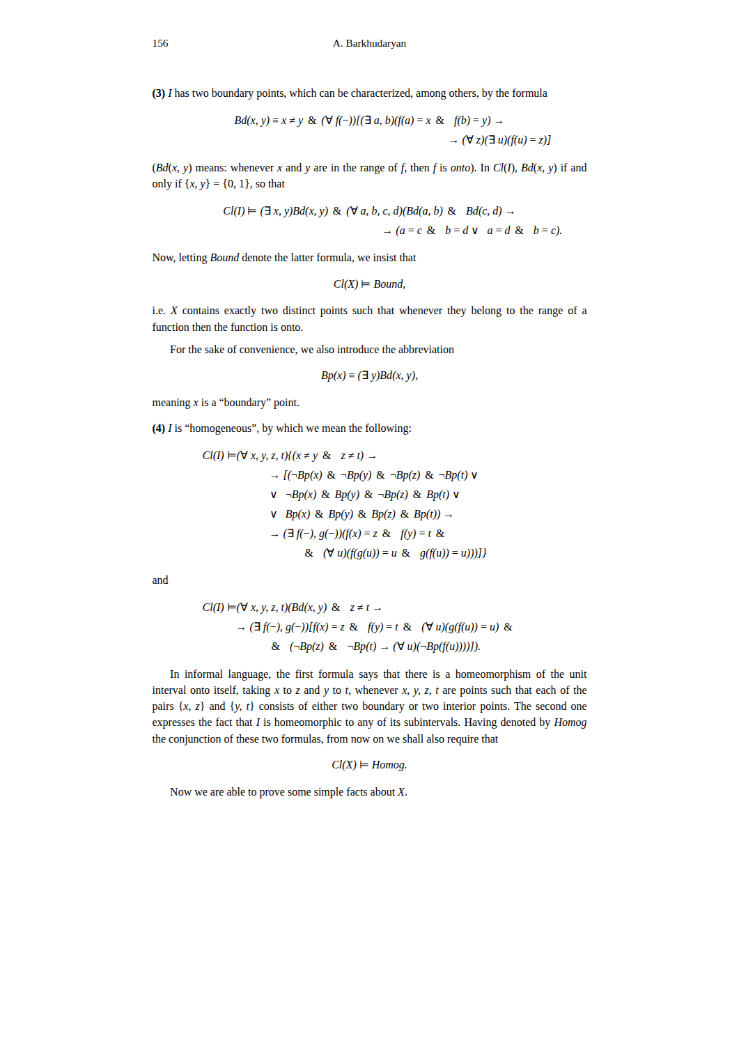156 A. Barkhudaryan
(3) I has two boundary points, which can be characterized, among others, by the formula
Bd(x, y) ≡ x ≠ y & (∀ f(−))[(∃ a, b)(f(a) = x & f(b) = y) → → (∀ z)(∃ u)(f(u) = z)]
(Bd(x, y) means: whenever x and y are in the range of f, then f is onto). In Cl(I), Bd(x, y) if and only if {x, y} = {0, 1}, so that
Cl(I) ⊨ (∃ x, y)Bd(x, y) & (∀ a, b, c, d)(Bd(a, b) & Bd(c, d) → → (a = c & b = d ∨ a = d & b = c).
Now, letting Bound denote the latter formula, we insist that
Cl(X) ⊨ Bound,
i.e. X contains exactly two distinct points such that whenever they belong to the range of a function then the function is onto.
For the sake of convenience, we also introduce the abbreviation
Bp(x) ≡ (∃ y)Bd(x, y),
meaning x is a “boundary” point.
(4) I is “homogeneous”, by which we mean the following:
Cl(I) ⊨(∀ x, y, z, t){(x ≠ y & z ≠ t) → → [(¬Bp(x) & ¬Bp(y) & ¬Bp(z) & ¬Bp(t) ∨ ∨ ¬Bp(x) & Bp(y) & ¬Bp(z) & Bp(t) ∨ ∨ Bp(x) & Bp(y) & Bp(z) & Bp(t)) → → (∃ f(−), g(−))(f(x) = z & f(y) = t & & (∀ u)(f(g(u)) = u & g(f(u)) = u)))]}
and
Cl(I) ⊨(∀ x, y, z, t)(Bd(x, y) & z ≠ t → → (∃ f(−), g(−))[f(x) = z & f(y) = t & (∀ u)(g(f(u)) = u) & & (¬Bp(z) & ¬Bp(t) → (∀ u)(¬Bp(f(u))))]).
In informal language, the first formula says that there is a homeomorphism of the unit interval onto itself, taking x to z and y to t, whenever x, y, z, t are points such that each of the pairs {x, z} and {y, t} consists of either two boundary or two interior points. The second one expresses the fact that I is homeomorphic to any of its subintervals. Having denoted by Homog the conjunction of these two formulas, from now on we shall also require that
Cl(X) ⊨ Homog.
Now we are able to prove some simple facts about X.